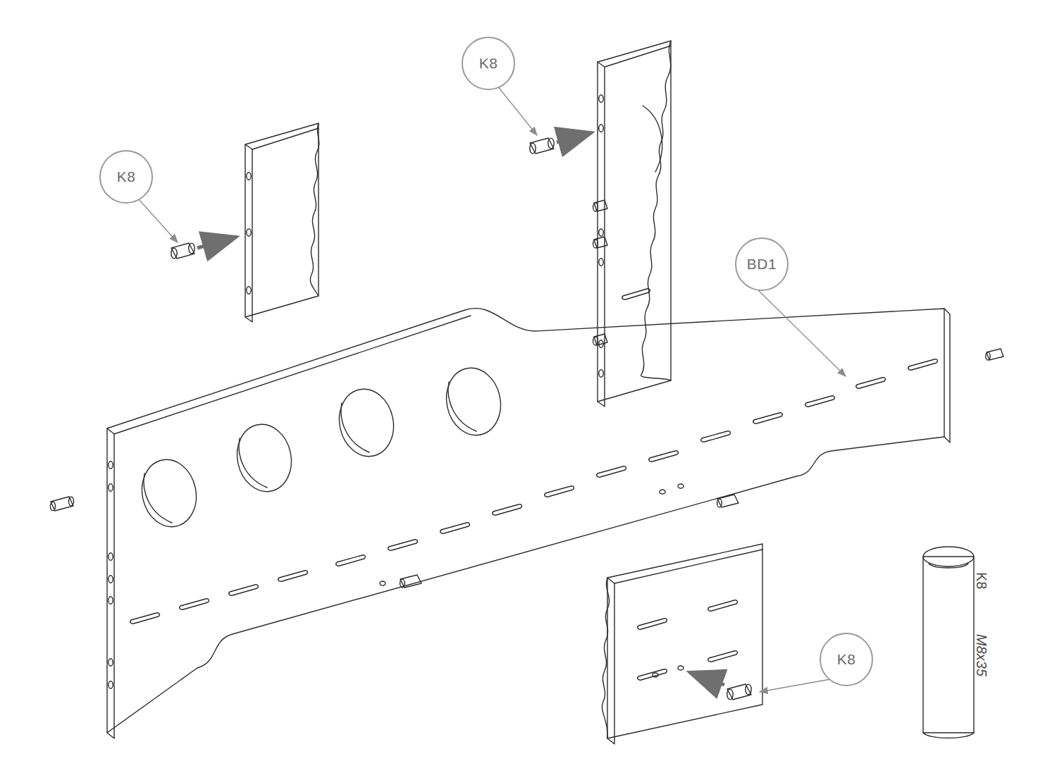K8
K8
BD1
K8
K8
M8x35